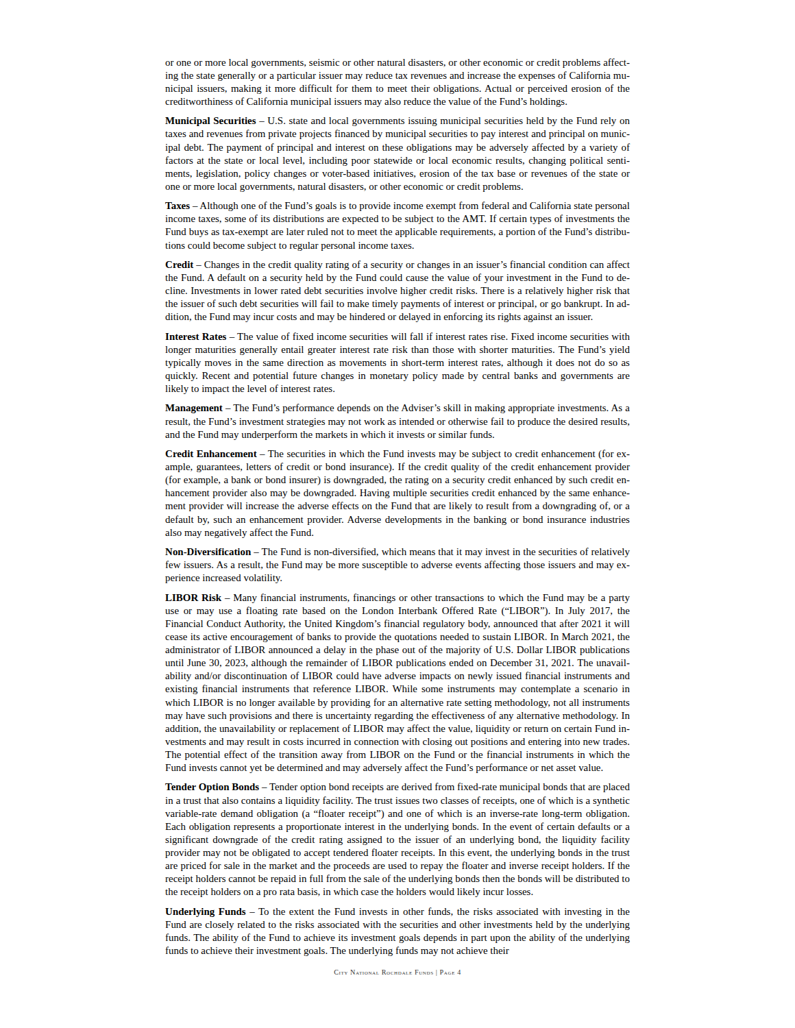or one or more local governments, seismic or other natural disasters, or other economic or credit problems affecting the state generally or a particular issuer may reduce tax revenues and increase the expenses of California municipal issuers, making it more difficult for them to meet their obligations. Actual or perceived erosion of the creditworthiness of California municipal issuers may also reduce the value of the Fund’s holdings.
Municipal Securities – U.S. state and local governments issuing municipal securities held by the Fund rely on taxes and revenues from private projects financed by municipal securities to pay interest and principal on municipal debt. The payment of principal and interest on these obligations may be adversely affected by a variety of factors at the state or local level, including poor statewide or local economic results, changing political sentiments, legislation, policy changes or voter-based initiatives, erosion of the tax base or revenues of the state or one or more local governments, natural disasters, or other economic or credit problems.
Taxes – Although one of the Fund’s goals is to provide income exempt from federal and California state personal income taxes, some of its distributions are expected to be subject to the AMT. If certain types of investments the Fund buys as tax-exempt are later ruled not to meet the applicable requirements, a portion of the Fund’s distributions could become subject to regular personal income taxes.
Credit – Changes in the credit quality rating of a security or changes in an issuer’s financial condition can affect the Fund. A default on a security held by the Fund could cause the value of your investment in the Fund to decline. Investments in lower rated debt securities involve higher credit risks. There is a relatively higher risk that the issuer of such debt securities will fail to make timely payments of interest or principal, or go bankrupt. In addition, the Fund may incur costs and may be hindered or delayed in enforcing its rights against an issuer.
Interest Rates – The value of fixed income securities will fall if interest rates rise. Fixed income securities with longer maturities generally entail greater interest rate risk than those with shorter maturities. The Fund’s yield typically moves in the same direction as movements in short-term interest rates, although it does not do so as quickly. Recent and potential future changes in monetary policy made by central banks and governments are likely to impact the level of interest rates.
Management – The Fund’s performance depends on the Adviser’s skill in making appropriate investments. As a result, the Fund’s investment strategies may not work as intended or otherwise fail to produce the desired results, and the Fund may underperform the markets in which it invests or similar funds.
Credit Enhancement – The securities in which the Fund invests may be subject to credit enhancement (for example, guarantees, letters of credit or bond insurance). If the credit quality of the credit enhancement provider (for example, a bank or bond insurer) is downgraded, the rating on a security credit enhanced by such credit enhancement provider also may be downgraded. Having multiple securities credit enhanced by the same enhancement provider will increase the adverse effects on the Fund that are likely to result from a downgrading of, or a default by, such an enhancement provider. Adverse developments in the banking or bond insurance industries also may negatively affect the Fund.
Non-Diversification – The Fund is non-diversified, which means that it may invest in the securities of relatively few issuers. As a result, the Fund may be more susceptible to adverse events affecting those issuers and may experience increased volatility.
LIBOR Risk – Many financial instruments, financings or other transactions to which the Fund may be a party use or may use a floating rate based on the London Interbank Offered Rate (“LIBOR”). In July 2017, the Financial Conduct Authority, the United Kingdom’s financial regulatory body, announced that after 2021 it will cease its active encouragement of banks to provide the quotations needed to sustain LIBOR. In March 2021, the administrator of LIBOR announced a delay in the phase out of the majority of U.S. Dollar LIBOR publications until June 30, 2023, although the remainder of LIBOR publications ended on December 31, 2021. The unavailability and/or discontinuation of LIBOR could have adverse impacts on newly issued financial instruments and existing financial instruments that reference LIBOR. While some instruments may contemplate a scenario in which LIBOR is no longer available by providing for an alternative rate setting methodology, not all instruments may have such provisions and there is uncertainty regarding the effectiveness of any alternative methodology. In addition, the unavailability or replacement of LIBOR may affect the value, liquidity or return on certain Fund investments and may result in costs incurred in connection with closing out positions and entering into new trades. The potential effect of the transition away from LIBOR on the Fund or the financial instruments in which the Fund invests cannot yet be determined and may adversely affect the Fund’s performance or net asset value.
Tender Option Bonds – Tender option bond receipts are derived from fixed-rate municipal bonds that are placed in a trust that also contains a liquidity facility. The trust issues two classes of receipts, one of which is a synthetic variable-rate demand obligation (a “floater receipt”) and one of which is an inverse-rate long-term obligation. Each obligation represents a proportionate interest in the underlying bonds. In the event of certain defaults or a significant downgrade of the credit rating assigned to the issuer of an underlying bond, the liquidity facility provider may not be obligated to accept tendered floater receipts. In this event, the underlying bonds in the trust are priced for sale in the market and the proceeds are used to repay the floater and inverse receipt holders. If the receipt holders cannot be repaid in full from the sale of the underlying bonds then the bonds will be distributed to the receipt holders on a pro rata basis, in which case the holders would likely incur losses.
Underlying Funds – To the extent the Fund invests in other funds, the risks associated with investing in the Fund are closely related to the risks associated with the securities and other investments held by the underlying funds. The ability of the Fund to achieve its investment goals depends in part upon the ability of the underlying funds to achieve their investment goals. The underlying funds may not achieve their
City National Rochdale Funds | Page 4